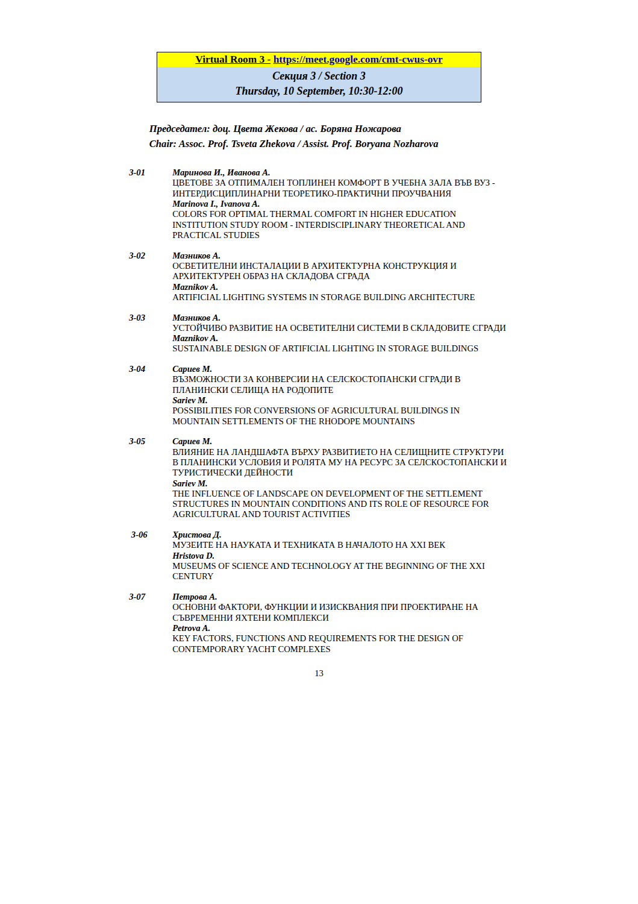Virtual Room 3 - https://meet.google.com/cmt-cwus-ovr
Секция 3 / Section 3
Thursday, 10 September, 10:30-12:00
Председател: доц. Цвета Жекова / ас. Боряна Ножарова
Chair: Assoc. Prof. Tsveta Zhekova / Assist. Prof. Boryana Nozharova
| 3-01 | Маринова И., Иванова А. Цветове за отпимален топлинен комфорт в учебна зала във ВУЗ - интердисциплинарни теоретико-практични проучвания Marinova I., Ivanova A. Colors for optimal thermal comfort in higher education institution study room - interdisciplinary theoretical and practical studies |
| 3-02 | Мазников А. Осветителни инсталации в архитектурна конструкция и архитектурен образ на складова сграда Maznikov A. Artificial lighting systems in storage building architecture |
| 3-03 | Мазников А. Устойчиво развитие на осветителни системи в складовите сгради Maznikov A. Sustainable design of artificial lighting in storage buildings |
| 3-04 | Сариев М. Възможности за конверсии на селскостопански сгради в планински селища на Родопите Sariev M. Possibilities for conversions of agricultural buildings in mountain settlements of the Rhodope mountains |
| 3-05 | Сариев М. Влияние на ландшафта върху развитието на селищните структури в планински условия и ролята му на ресурс за селскостопански и туристически дейности Sariev M. The influence of landscape on development of the settlement structures in mountain conditions and its role of resource for agricultural and tourist activities |
| 3-06 | Христова Д. Музеите на науката и техниката в началото на XXI век Hristova D. Museums of science and technology at the beginning of the XXI century |
| 3-07 | Петрова А. Основни фактори, функции и изисквания при проектиране на съвременни яхтени комплекси Petrova A. Key factors, functions and requirements for the design of contemporary yacht complexes |
13